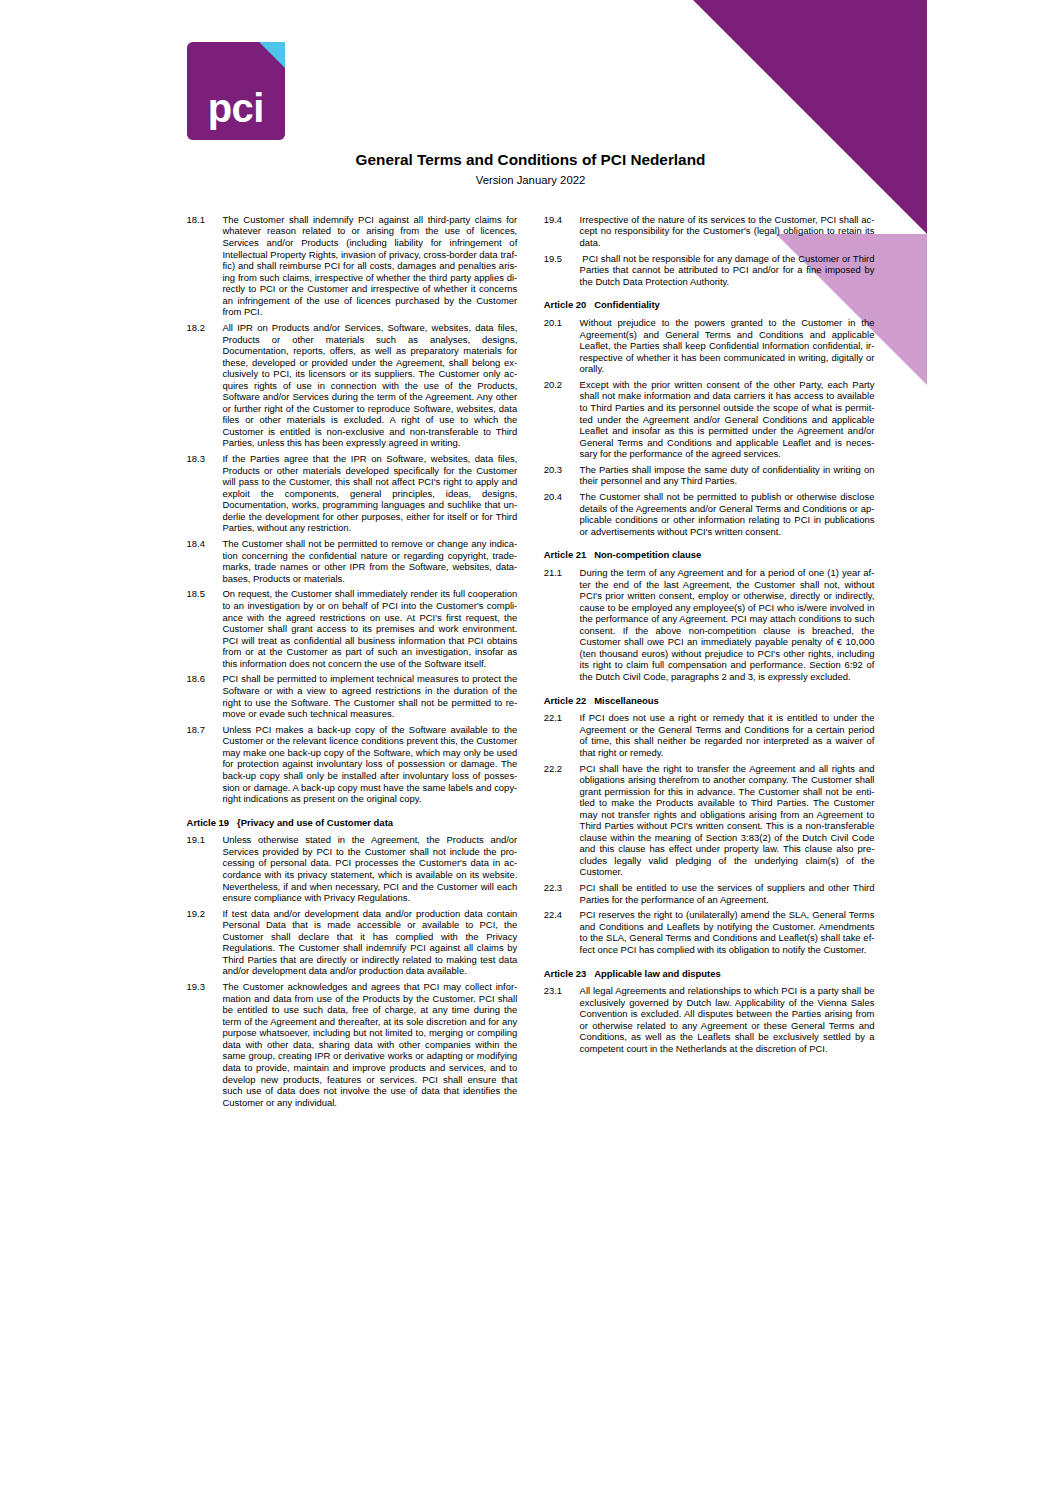pci
General Terms and Conditions of PCI Nederland
Version January 2022
18.1 The Customer shall indemnify PCI against all third-party claims for whatever reason related to or arising from the use of licences, Services and/or Products (including liability for infringement of Intellectual Property Rights, invasion of privacy, cross-border data traffic) and shall reimburse PCI for all costs, damages and penalties arising from such claims, irrespective of whether the third party applies directly to PCI or the Customer and irrespective of whether it concerns an infringement of the use of licences purchased by the Customer from PCI.
18.2 All IPR on Products and/or Services, Software, websites, data files, Products or other materials such as analyses, designs, Documentation, reports, offers, as well as preparatory materials for these, developed or provided under the Agreement, shall belong exclusively to PCI, its licensors or its suppliers. The Customer only acquires rights of use in connection with the use of the Products, Software and/or Services during the term of the Agreement. Any other or further right of the Customer to reproduce Software, websites, data files or other materials is excluded. A right of use to which the Customer is entitled is non-exclusive and non-transferable to Third Parties, unless this has been expressly agreed in writing.
18.3 If the Parties agree that the IPR on Software, websites, data files, Products or other materials developed specifically for the Customer will pass to the Customer, this shall not affect PCI's right to apply and exploit the components, general principles, ideas, designs, Documentation, works, programming languages and suchlike that underlie the development for other purposes, either for itself or for Third Parties, without any restriction.
18.4 The Customer shall not be permitted to remove or change any indication concerning the confidential nature or regarding copyright, trademarks, trade names or other IPR from the Software, websites, databases, Products or materials.
18.5 On request, the Customer shall immediately render its full cooperation to an investigation by or on behalf of PCI into the Customer's compliance with the agreed restrictions on use. At PCI's first request, the Customer shall grant access to its premises and work environment. PCI will treat as confidential all business information that PCI obtains from or at the Customer as part of such an investigation, insofar as this information does not concern the use of the Software itself.
18.6 PCI shall be permitted to implement technical measures to protect the Software or with a view to agreed restrictions in the duration of the right to use the Software. The Customer shall not be permitted to remove or evade such technical measures.
18.7 Unless PCI makes a back-up copy of the Software available to the Customer or the relevant licence conditions prevent this, the Customer may make one back-up copy of the Software, which may only be used for protection against involuntary loss of possession or damage. The back-up copy shall only be installed after involuntary loss of possession or damage. A back-up copy must have the same labels and copyright indications as present on the original copy.
Article 19 {Privacy and use of Customer data
19.1 Unless otherwise stated in the Agreement, the Products and/or Services provided by PCI to the Customer shall not include the processing of personal data. PCI processes the Customer's data in accordance with its privacy statement, which is available on its website. Nevertheless, if and when necessary, PCI and the Customer will each ensure compliance with Privacy Regulations.
19.2 If test data and/or development data and/or production data contain Personal Data that is made accessible or available to PCI, the Customer shall declare that it has complied with the Privacy Regulations. The Customer shall indemnify PCI against all claims by Third Parties that are directly or indirectly related to making test data and/or development data and/or production data available.
19.3 The Customer acknowledges and agrees that PCI may collect information and data from use of the Products by the Customer. PCI shall be entitled to use such data, free of charge, at any time during the term of the Agreement and thereafter, at its sole discretion and for any purpose whatsoever, including but not limited to, merging or compiling data with other data, sharing data with other companies within the same group, creating IPR or derivative works or adapting or modifying data to provide, maintain and improve products and services, and to develop new products, features or services. PCI shall ensure that such use of data does not involve the use of data that identifies the Customer or any individual.
19.4 Irrespective of the nature of its services to the Customer, PCI shall accept no responsibility for the Customer's (legal) obligation to retain its data.
19.5 PCI shall not be responsible for any damage of the Customer or Third Parties that cannot be attributed to PCI and/or for a fine imposed by the Dutch Data Protection Authority.
Article 20 Confidentiality
20.1 Without prejudice to the powers granted to the Customer in the Agreement(s) and General Terms and Conditions and applicable Leaflet, the Parties shall keep Confidential Information confidential, irrespective of whether it has been communicated in writing, digitally or orally.
20.2 Except with the prior written consent of the other Party, each Party shall not make information and data carriers it has access to available to Third Parties and its personnel outside the scope of what is permitted under the Agreement and/or General Conditions and applicable Leaflet and insofar as this is permitted under the Agreement and/or General Terms and Conditions and applicable Leaflet and is necessary for the performance of the agreed services.
20.3 The Parties shall impose the same duty of confidentiality in writing on their personnel and any Third Parties.
20.4 The Customer shall not be permitted to publish or otherwise disclose details of the Agreements and/or General Terms and Conditions or applicable conditions or other information relating to PCI in publications or advertisements without PCI's written consent.
Article 21 Non-competition clause
21.1 During the term of any Agreement and for a period of one (1) year after the end of the last Agreement, the Customer shall not, without PCI's prior written consent, employ or otherwise, directly or indirectly, cause to be employed any employee(s) of PCI who is/were involved in the performance of any Agreement. PCI may attach conditions to such consent. If the above non-competition clause is breached, the Customer shall owe PCI an immediately payable penalty of € 10,000 (ten thousand euros) without prejudice to PCI's other rights, including its right to claim full compensation and performance. Section 6:92 of the Dutch Civil Code, paragraphs 2 and 3, is expressly excluded.
Article 22 Miscellaneous
22.1 If PCI does not use a right or remedy that it is entitled to under the Agreement or the General Terms and Conditions for a certain period of time, this shall neither be regarded nor interpreted as a waiver of that right or remedy.
22.2 PCI shall have the right to transfer the Agreement and all rights and obligations arising therefrom to another company. The Customer shall grant permission for this in advance. The Customer shall not be entitled to make the Products available to Third Parties. The Customer may not transfer rights and obligations arising from an Agreement to Third Parties without PCI's written consent. This is a non-transferable clause within the meaning of Section 3:83(2) of the Dutch Civil Code and this clause has effect under property law. This clause also precludes legally valid pledging of the underlying claim(s) of the Customer.
22.3 PCI shall be entitled to use the services of suppliers and other Third Parties for the performance of an Agreement.
22.4 PCI reserves the right to (unilaterally) amend the SLA, General Terms and Conditions and Leaflets by notifying the Customer. Amendments to the SLA, General Terms and Conditions and Leaflet(s) shall take effect once PCI has complied with its obligation to notify the Customer.
Article 23 Applicable law and disputes
23.1 All legal Agreements and relationships to which PCI is a party shall be exclusively governed by Dutch law. Applicability of the Vienna Sales Convention is excluded. All disputes between the Parties arising from or otherwise related to any Agreement or these General Terms and Conditions, as well as the Leaflets shall be exclusively settled by a competent court in the Netherlands at the discretion of PCI.